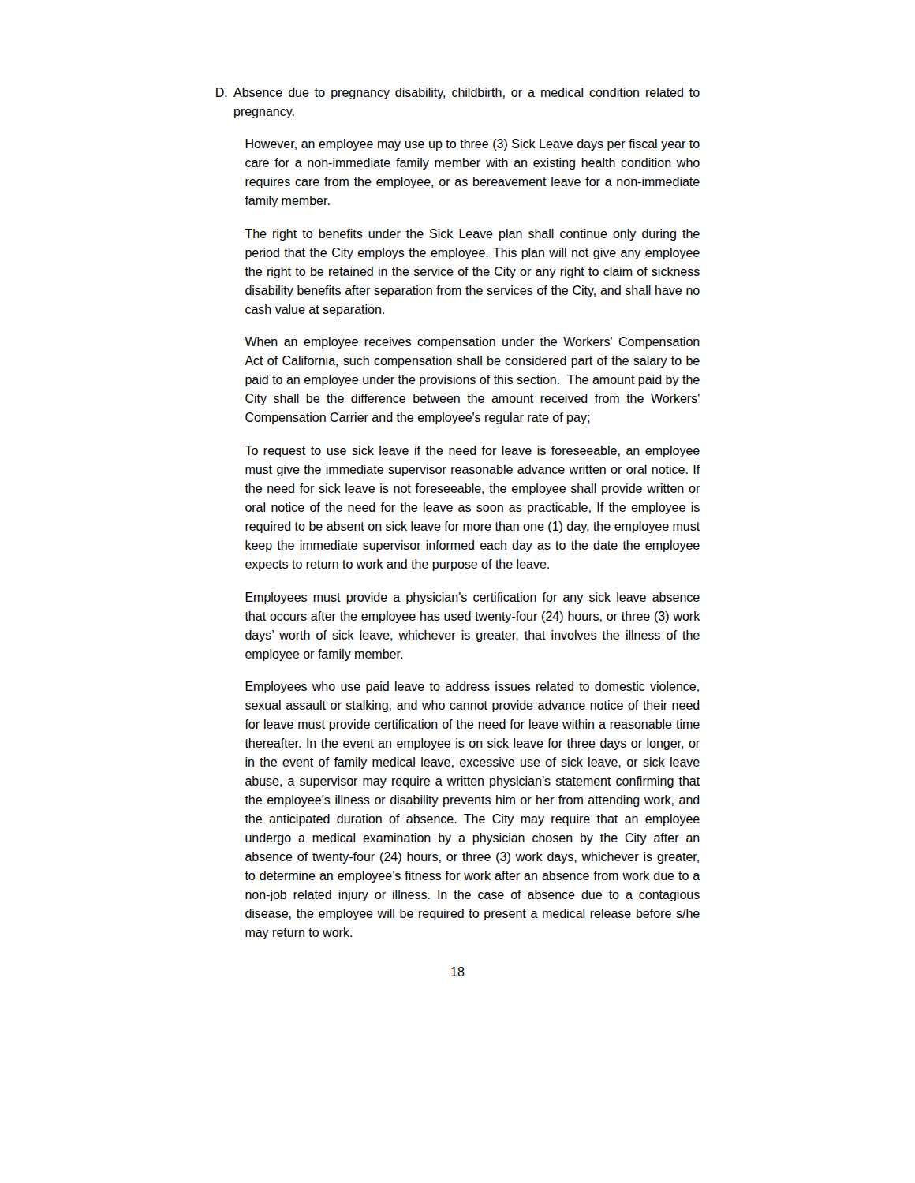D.
Absence due to pregnancy disability, childbirth, or a medical condition related to pregnancy.
However, an employee may use up to three (3) Sick Leave days per fiscal year to care for a non-immediate family member with an existing health condition who requires care from the employee, or as bereavement leave for a non-immediate family member.
The right to benefits under the Sick Leave plan shall continue only during the period that the City employs the employee. This plan will not give any employee the right to be retained in the service of the City or any right to claim of sickness disability benefits after separation from the services of the City, and shall have no cash value at separation.
When an employee receives compensation under the Workers' Compensation Act of California, such compensation shall be considered part of the salary to be paid to an employee under the provisions of this section. The amount paid by the City shall be the difference between the amount received from the Workers' Compensation Carrier and the employee's regular rate of pay;
To request to use sick leave if the need for leave is foreseeable, an employee must give the immediate supervisor reasonable advance written or oral notice. If the need for sick leave is not foreseeable, the employee shall provide written or oral notice of the need for the leave as soon as practicable, If the employee is required to be absent on sick leave for more than one (1) day, the employee must keep the immediate supervisor informed each day as to the date the employee expects to return to work and the purpose of the leave.
Employees must provide a physician's certification for any sick leave absence that occurs after the employee has used twenty-four (24) hours, or three (3) work days’ worth of sick leave, whichever is greater, that involves the illness of the employee or family member.
Employees who use paid leave to address issues related to domestic violence, sexual assault or stalking, and who cannot provide advance notice of their need for leave must provide certification of the need for leave within a reasonable time thereafter. In the event an employee is on sick leave for three days or longer, or in the event of family medical leave, excessive use of sick leave, or sick leave abuse, a supervisor may require a written physician’s statement confirming that the employee’s illness or disability prevents him or her from attending work, and the anticipated duration of absence. The City may require that an employee undergo a medical examination by a physician chosen by the City after an absence of twenty-four (24) hours, or three (3) work days, whichever is greater, to determine an employee’s fitness for work after an absence from work due to a non-job related injury or illness. In the case of absence due to a contagious disease, the employee will be required to present a medical release before s/he may return to work.
18